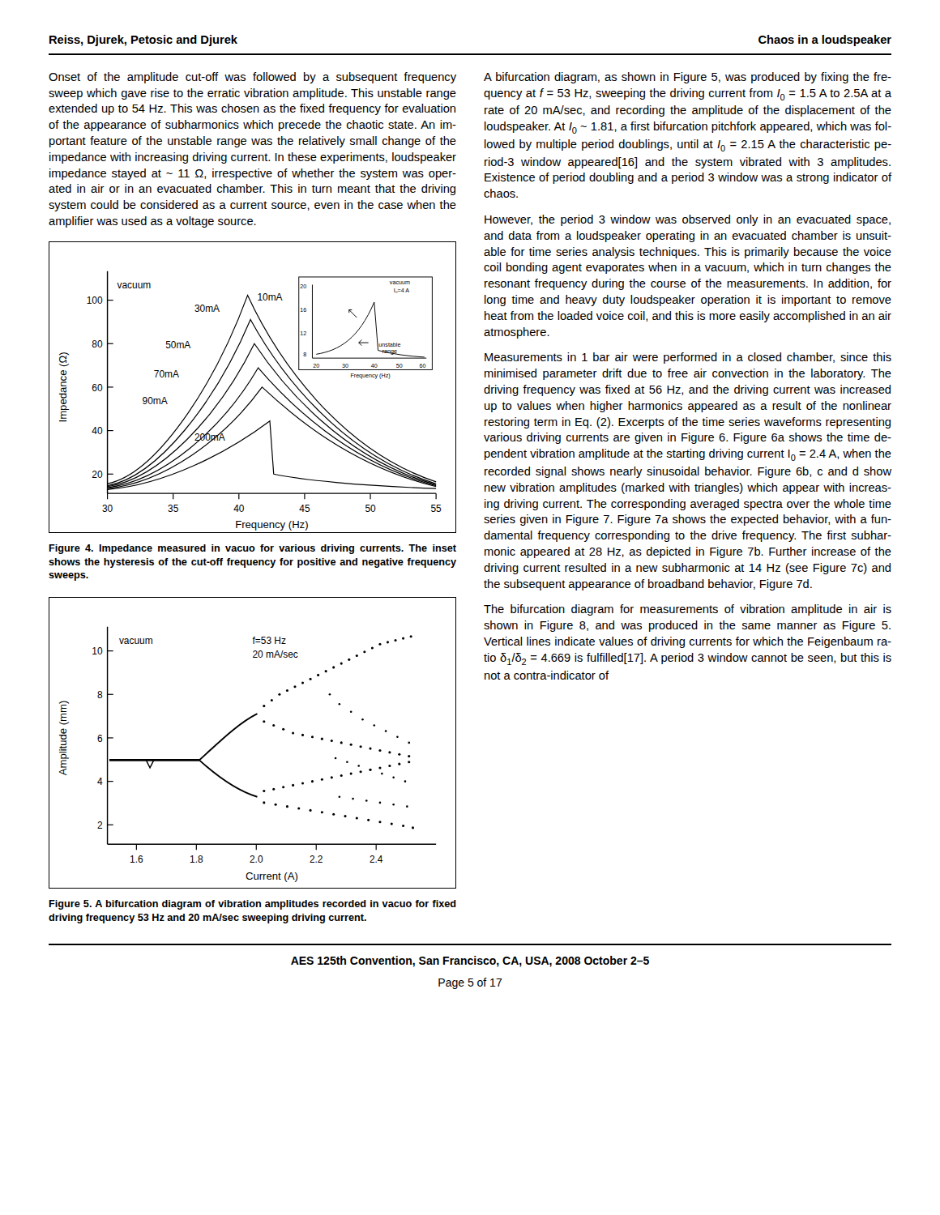Reiss, Djurek, Petosic and Djurek Chaos in a loudspeaker
Onset of the amplitude cut-off was followed by a subsequent frequency sweep which gave rise to the erratic vibration amplitude. This unstable range extended up to 54 Hz. This was chosen as the fixed frequency for evaluation of the appearance of subharmonics which precede the chaotic state. An important feature of the unstable range was the relatively small change of the impedance with increasing driving current. In these experiments, loudspeaker impedance stayed at ~ 11 Ω, irrespective of whether the system was operated in air or in an evacuated chamber. This in turn meant that the driving system could be considered as a current source, even in the case when the amplifier was used as a voltage source.
20 40 60 80 100 30 35 40 45 50 55 Frequency (Hz) Impedance (Ω) vacuum 30mA 10mA 50mA 70mA 90mA 200mA vacuum I₀=4 A 20 16 12 8 20 30 40 50 60 Frequency (Hz) unstable range
Figure 4. Impedance measured in vacuo for various driving currents. The inset shows the hysteresis of the cut-off frequency for positive and negative frequency sweeps.
2 4 6 8 10 1.6 1.8 2.0 2.2 2.4 Current (A) Amplitude (mm) vacuum f=53 Hz 20 mA/sec
Figure 5. A bifurcation diagram of vibration amplitudes recorded in vacuo for fixed driving frequency 53 Hz and 20 mA/sec sweeping driving current.
A bifurcation diagram, as shown in Figure 5, was produced by fixing the frequency at f = 53 Hz, sweeping the driving current from I0 = 1.5 A to 2.5A at a rate of 20 mA/sec, and recording the amplitude of the displacement of the loudspeaker. At I0 ~ 1.81, a first bifurcation pitchfork appeared, which was followed by multiple period doublings, until at I0 = 2.15 A the characteristic period-3 window appeared[16] and the system vibrated with 3 amplitudes. Existence of period doubling and a period 3 window was a strong indicator of chaos.
However, the period 3 window was observed only in an evacuated space, and data from a loudspeaker operating in an evacuated chamber is unsuitable for time series analysis techniques. This is primarily because the voice coil bonding agent evaporates when in a vacuum, which in turn changes the resonant frequency during the course of the measurements. In addition, for long time and heavy duty loudspeaker operation it is important to remove heat from the loaded voice coil, and this is more easily accomplished in an air atmosphere.
Measurements in 1 bar air were performed in a closed chamber, since this minimised parameter drift due to free air convection in the laboratory. The driving frequency was fixed at 56 Hz, and the driving current was increased up to values when higher harmonics appeared as a result of the nonlinear restoring term in Eq. (2). Excerpts of the time series waveforms representing various driving currents are given in Figure 6. Figure 6a shows the time dependent vibration amplitude at the starting driving current I0 = 2.4 A, when the recorded signal shows nearly sinusoidal behavior. Figure 6b, c and d show new vibration amplitudes (marked with triangles) which appear with increasing driving current. The corresponding averaged spectra over the whole time series given in Figure 7. Figure 7a shows the expected behavior, with a fundamental frequency corresponding to the drive frequency. The first subharmonic appeared at 28 Hz, as depicted in Figure 7b. Further increase of the driving current resulted in a new subharmonic at 14 Hz (see Figure 7c) and the subsequent appearance of broadband behavior, Figure 7d.
The bifurcation diagram for measurements of vibration amplitude in air is shown in Figure 8, and was produced in the same manner as Figure 5. Vertical lines indicate values of driving currents for which the Feigenbaum ratio δ1/δ2 = 4.669 is fulfilled[17]. A period 3 window cannot be seen, but this is not a contra-indicator of
AES 125th Convention, San Francisco, CA, USA, 2008 October 2–5
Page 5 of 17